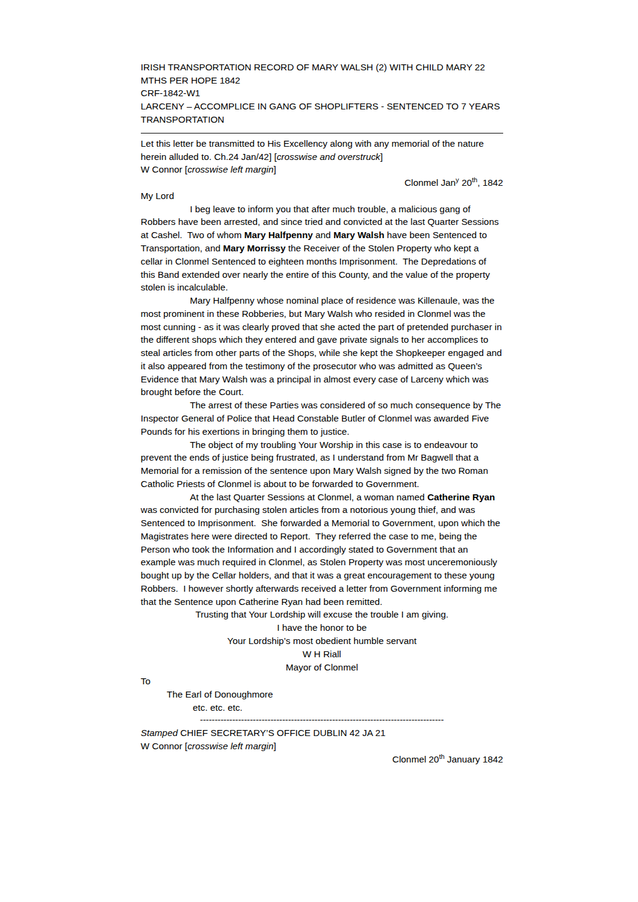IRISH TRANSPORTATION RECORD OF MARY WALSH (2) WITH CHILD MARY 22 mths PER HOPE 1842
CRF-1842-W1
LARCENY – ACCOMPLICE IN GANG OF SHOPLIFTERS - SENTENCED TO 7 YEARS TRANSPORTATION
Let this letter be transmitted to His Excellency along with any memorial of the nature herein alluded to. Ch.24 Jan/42] [crosswise and overstruck]
W Connor [crosswise left margin]
Clonmel Jany 20th, 1842
My Lord
I beg leave to inform you that after much trouble, a malicious gang of Robbers have been arrested, and since tried and convicted at the last Quarter Sessions at Cashel. Two of whom Mary Halfpenny and Mary Walsh have been Sentenced to Transportation, and Mary Morrissy the Receiver of the Stolen Property who kept a cellar in Clonmel Sentenced to eighteen months Imprisonment. The Depredations of this Band extended over nearly the entire of this County, and the value of the property stolen is incalculable.
Mary Halfpenny whose nominal place of residence was Killenaule, was the most prominent in these Robberies, but Mary Walsh who resided in Clonmel was the most cunning - as it was clearly proved that she acted the part of pretended purchaser in the different shops which they entered and gave private signals to her accomplices to steal articles from other parts of the Shops, while she kept the Shopkeeper engaged and it also appeared from the testimony of the prosecutor who was admitted as Queen’s Evidence that Mary Walsh was a principal in almost every case of Larceny which was brought before the Court.
The arrest of these Parties was considered of so much consequence by The Inspector General of Police that Head Constable Butler of Clonmel was awarded Five Pounds for his exertions in bringing them to justice.
The object of my troubling Your Worship in this case is to endeavour to prevent the ends of justice being frustrated, as I understand from Mr Bagwell that a Memorial for a remission of the sentence upon Mary Walsh signed by the two Roman Catholic Priests of Clonmel is about to be forwarded to Government.
At the last Quarter Sessions at Clonmel, a woman named Catherine Ryan was convicted for purchasing stolen articles from a notorious young thief, and was Sentenced to Imprisonment. She forwarded a Memorial to Government, upon which the Magistrates here were directed to Report. They referred the case to me, being the Person who took the Information and I accordingly stated to Government that an example was much required in Clonmel, as Stolen Property was most unceremoniously bought up by the Cellar holders, and that it was a great encouragement to these young Robbers. I however shortly afterwards received a letter from Government informing me that the Sentence upon Catherine Ryan had been remitted.
Trusting that Your Lordship will excuse the trouble I am giving.
I have the honor to be
Your Lordship’s most obedient humble servant
W H Riall
Mayor of Clonmel
To
The Earl of Donoughmore
etc. etc. etc.
-----------------------------------------------------------------------------------
Stamped CHIEF SECRETARY’S OFFICE DUBLIN 42 JA 21
W Connor [crosswise left margin]
Clonmel 20th January 1842